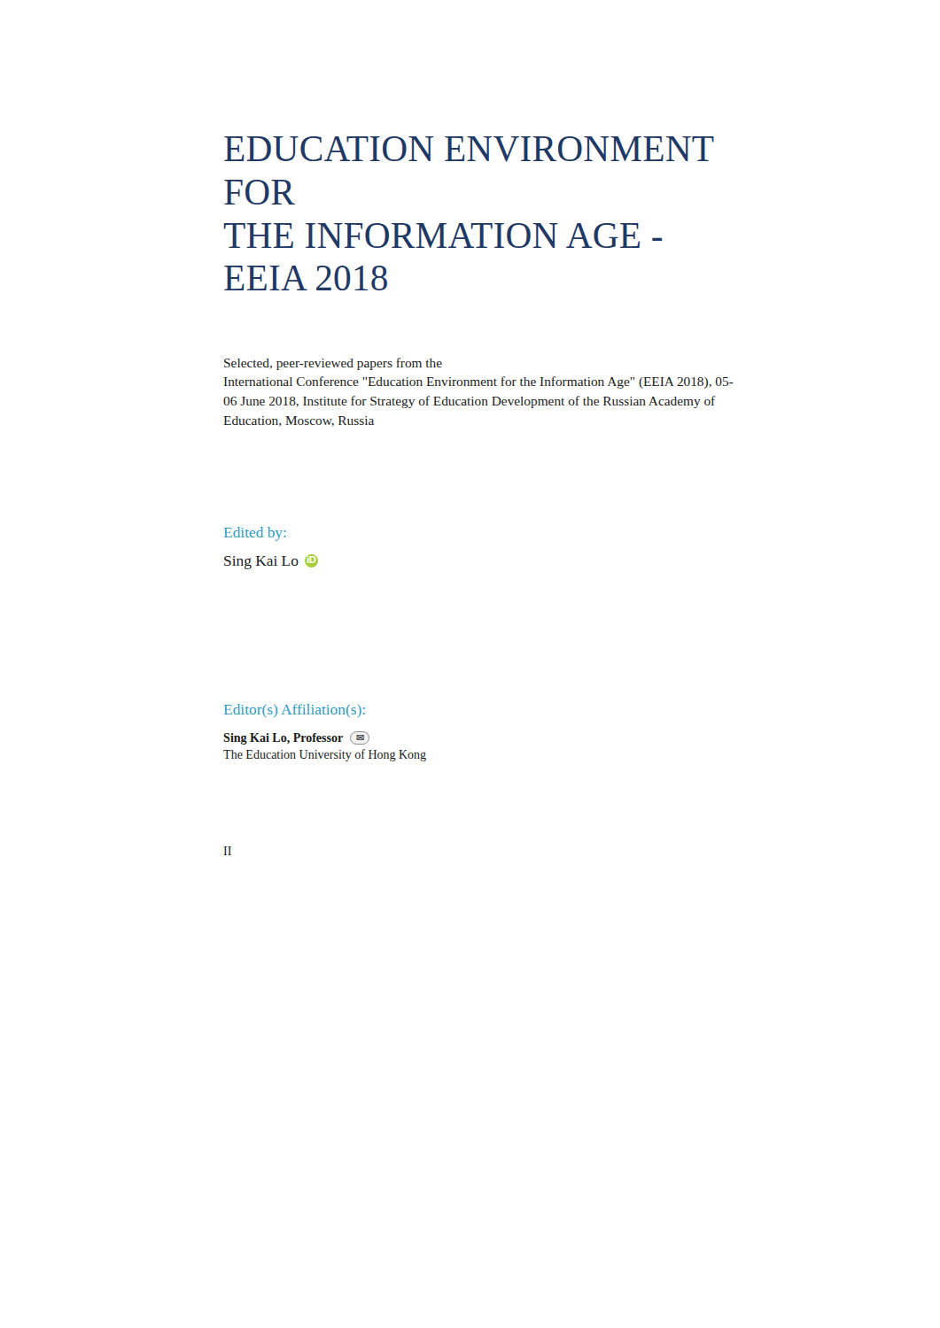EDUCATION ENVIRONMENT FOR
THE INFORMATION AGE - EEIA 2018
Selected, peer-reviewed papers from the
International Conference "Education Environment for the Information Age" (EEIA 2018), 05-06 June 2018, Institute for Strategy of Education Development of the Russian Academy of Education, Moscow, Russia
Edited by:
Sing Kai Lo iD
Editor(s) Affiliation(s):
Sing Kai Lo, Professor ✉
The Education University of Hong Kong
II